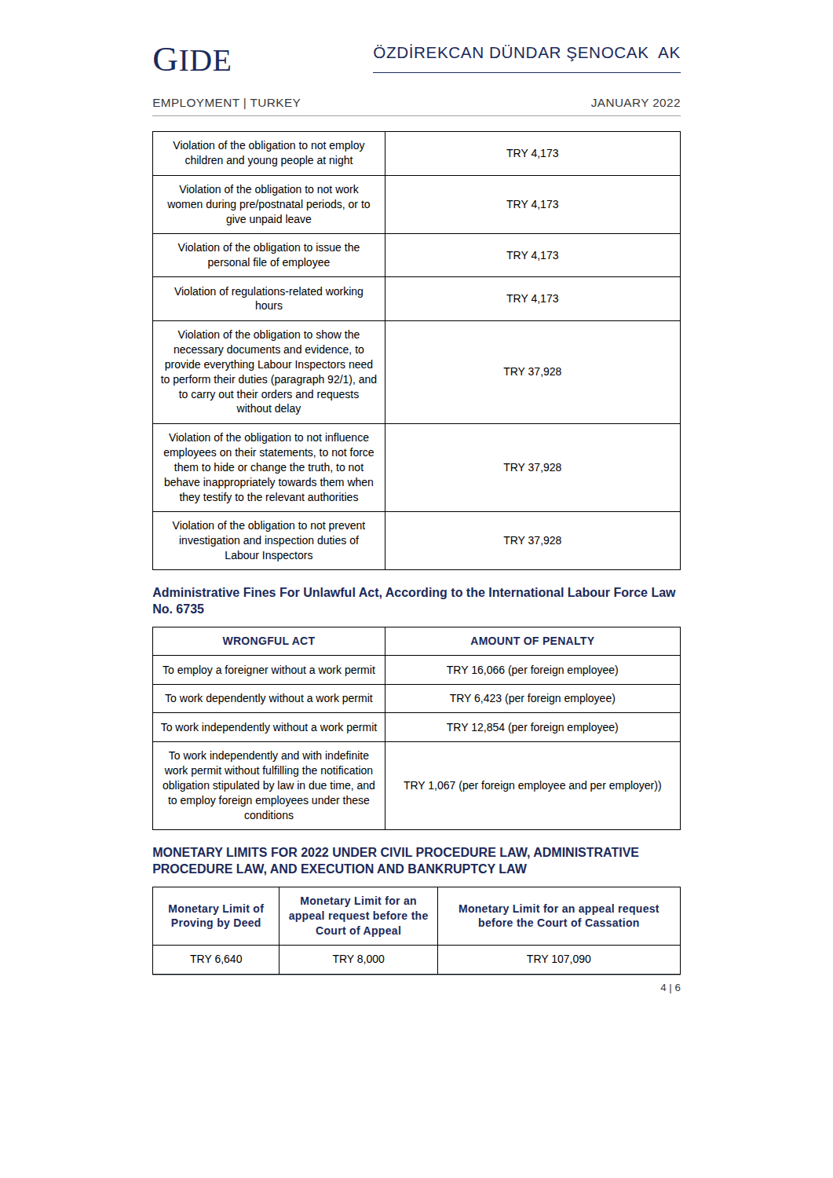GIDE
ÖZDİREKCAN DÜNDAR ŞENOCAK AK
EMPLOYMENT | TURKEY JANUARY 2022
| Violation of the obligation to not employ children and young people at night | TRY 4,173 |
| Violation of the obligation to not work women during pre/postnatal periods, or to give unpaid leave | TRY 4,173 |
| Violation of the obligation to issue the personal file of employee | TRY 4,173 |
| Violation of regulations-related working hours | TRY 4,173 |
| Violation of the obligation to show the necessary documents and evidence, to provide everything Labour Inspectors need to perform their duties (paragraph 92/1), and to carry out their orders and requests without delay | TRY 37,928 |
| Violation of the obligation to not influence employees on their statements, to not force them to hide or change the truth, to not behave inappropriately towards them when they testify to the relevant authorities | TRY 37,928 |
| Violation of the obligation to not prevent investigation and inspection duties of Labour Inspectors | TRY 37,928 |
Administrative Fines For Unlawful Act, According to the International Labour Force Law No. 6735
| WRONGFUL ACT | AMOUNT OF PENALTY |
| --- | --- |
| To employ a foreigner without a work permit | TRY 16,066 (per foreign employee) |
| To work dependently without a work permit | TRY 6,423 (per foreign employee) |
| To work independently without a work permit | TRY 12,854 (per foreign employee) |
| To work independently and with indefinite work permit without fulfilling the notification obligation stipulated by law in due time, and to employ foreign employees under these conditions | TRY 1,067 (per foreign employee and per employer)) |
MONETARY LIMITS FOR 2022 UNDER CIVIL PROCEDURE LAW, ADMINISTRATIVE PROCEDURE LAW, AND EXECUTION AND BANKRUPTCY LAW
| Monetary Limit of Proving by Deed | Monetary Limit for an appeal request before the Court of Appeal | Monetary Limit for an appeal request before the Court of Cassation |
| --- | --- | --- |
| TRY 6,640 | TRY 8,000 | TRY 107,090 |
4 | 6